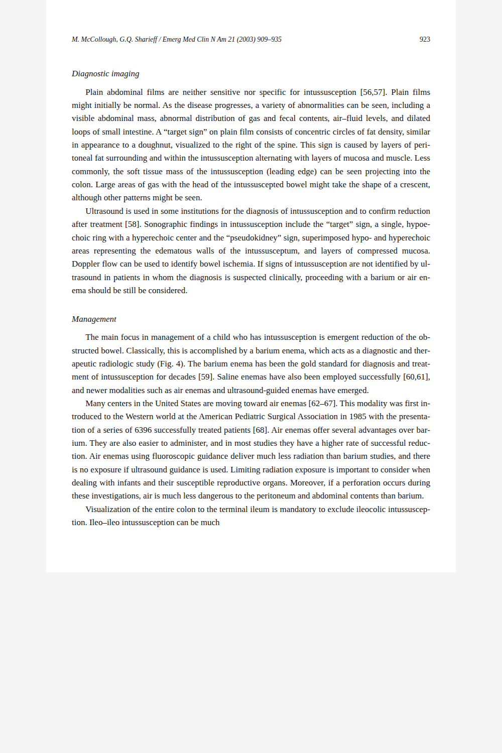M. McCollough, G.Q. Sharieff / Emerg Med Clin N Am 21 (2003) 909–935 923
Diagnostic imaging
Plain abdominal films are neither sensitive nor specific for intussusception [56,57]. Plain films might initially be normal. As the disease progresses, a variety of abnormalities can be seen, including a visible abdominal mass, abnormal distribution of gas and fecal contents, air–fluid levels, and dilated loops of small intestine. A “target sign” on plain film consists of concentric circles of fat density, similar in appearance to a doughnut, visualized to the right of the spine. This sign is caused by layers of peritoneal fat surrounding and within the intussusception alternating with layers of mucosa and muscle. Less commonly, the soft tissue mass of the intussusception (leading edge) can be seen projecting into the colon. Large areas of gas with the head of the intussuscepted bowel might take the shape of a crescent, although other patterns might be seen.
Ultrasound is used in some institutions for the diagnosis of intussusception and to confirm reduction after treatment [58]. Sonographic findings in intussusception include the “target” sign, a single, hypoechoic ring with a hyperechoic center and the “pseudokidney” sign, superimposed hypo- and hyperechoic areas representing the edematous walls of the intussusceptum, and layers of compressed mucosa. Doppler flow can be used to identify bowel ischemia. If signs of intussusception are not identified by ultrasound in patients in whom the diagnosis is suspected clinically, proceeding with a barium or air enema should be still be considered.
Management
The main focus in management of a child who has intussusception is emergent reduction of the obstructed bowel. Classically, this is accomplished by a barium enema, which acts as a diagnostic and therapeutic radiologic study (Fig. 4). The barium enema has been the gold standard for diagnosis and treatment of intussusception for decades [59]. Saline enemas have also been employed successfully [60,61], and newer modalities such as air enemas and ultrasound-guided enemas have emerged.
Many centers in the United States are moving toward air enemas [62–67]. This modality was first introduced to the Western world at the American Pediatric Surgical Association in 1985 with the presentation of a series of 6396 successfully treated patients [68]. Air enemas offer several advantages over barium. They are also easier to administer, and in most studies they have a higher rate of successful reduction. Air enemas using fluoroscopic guidance deliver much less radiation than barium studies, and there is no exposure if ultrasound guidance is used. Limiting radiation exposure is important to consider when dealing with infants and their susceptible reproductive organs. Moreover, if a perforation occurs during these investigations, air is much less dangerous to the peritoneum and abdominal contents than barium.
Visualization of the entire colon to the terminal ileum is mandatory to exclude ileocolic intussusception. Ileo–ileo intussusception can be much